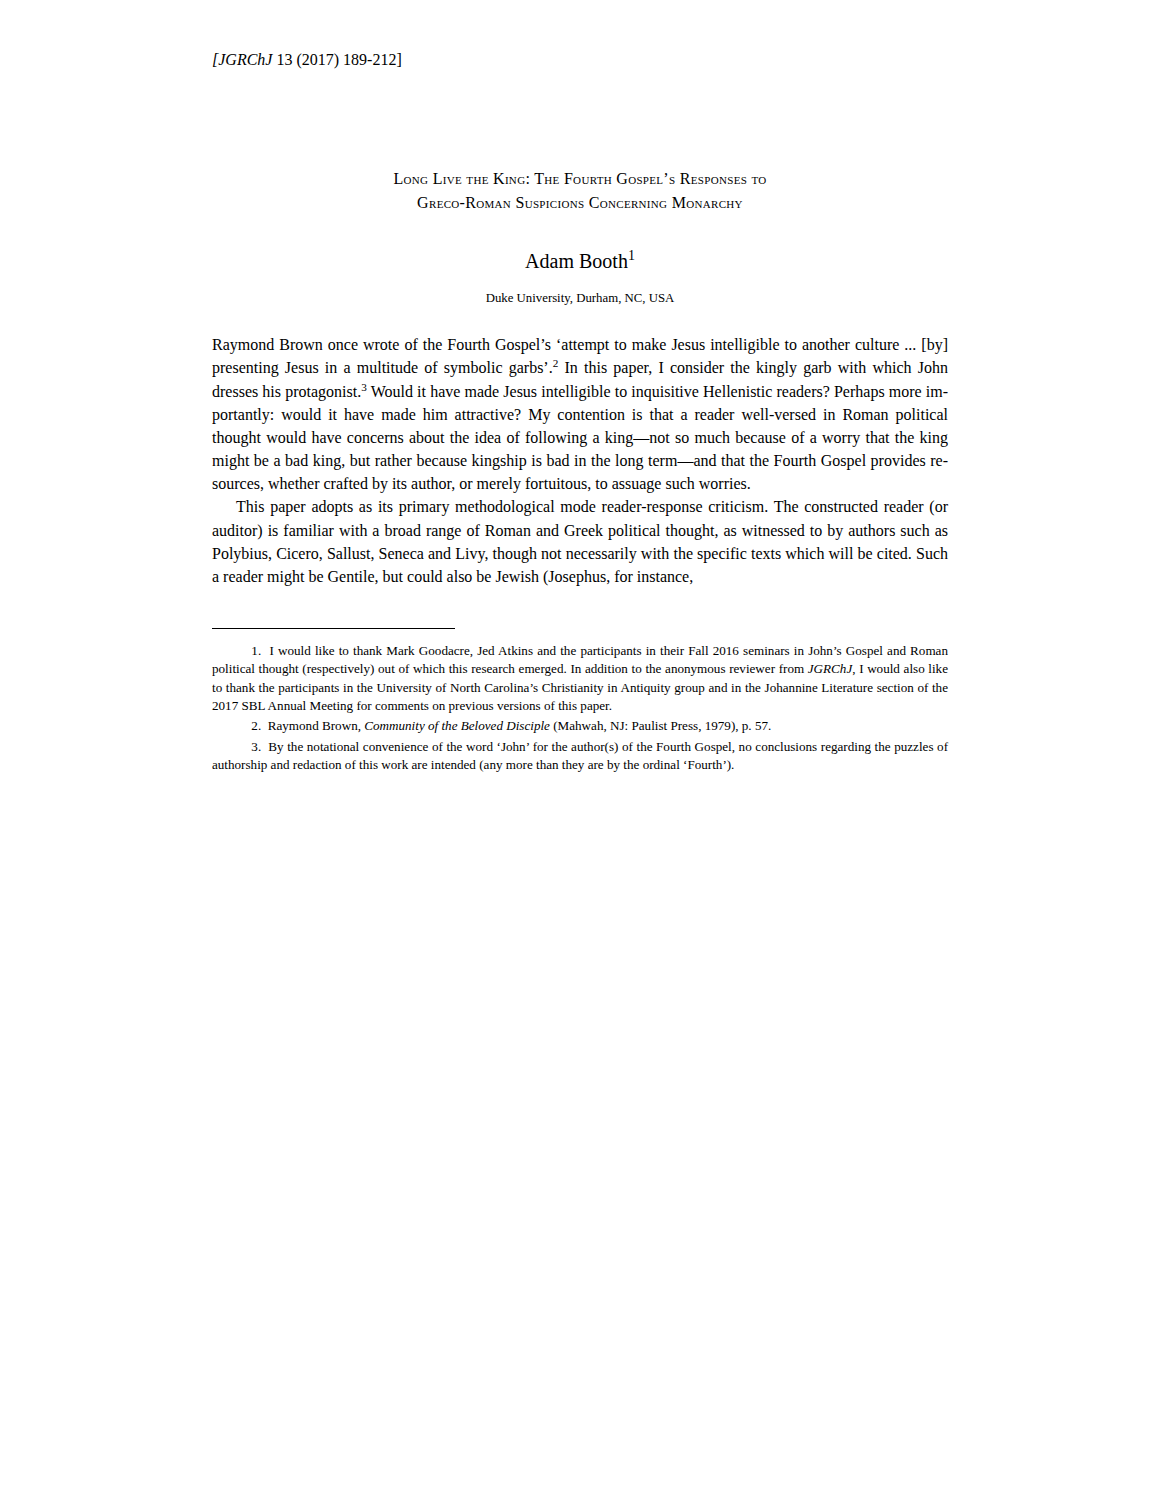[JGRChJ 13 (2017) 189-212]
Long Live the King: The Fourth Gospel’s Responses to
Greco-Roman Suspicions Concerning Monarchy
Adam Booth1
Duke University, Durham, NC, USA
Raymond Brown once wrote of the Fourth Gospel’s ‘attempt to make Jesus intelligible to another culture ... [by] presenting Jesus in a multitude of symbolic garbs’.2 In this paper, I consider the kingly garb with which John dresses his protagonist.3 Would it have made Jesus intelligible to inquisitive Hellenistic readers? Perhaps more importantly: would it have made him attractive? My contention is that a reader well-versed in Roman political thought would have concerns about the idea of following a king—not so much because of a worry that the king might be a bad king, but rather because kingship is bad in the long term—and that the Fourth Gospel provides resources, whether crafted by its author, or merely fortuitous, to assuage such worries.
This paper adopts as its primary methodological mode reader-response criticism. The constructed reader (or auditor) is familiar with a broad range of Roman and Greek political thought, as witnessed to by authors such as Polybius, Cicero, Sallust, Seneca and Livy, though not necessarily with the specific texts which will be cited. Such a reader might be Gentile, but could also be Jewish (Josephus, for instance,
1. I would like to thank Mark Goodacre, Jed Atkins and the participants in their Fall 2016 seminars in John’s Gospel and Roman political thought (respectively) out of which this research emerged. In addition to the anonymous reviewer from JGRChJ, I would also like to thank the participants in the University of North Carolina’s Christianity in Antiquity group and in the Johannine Literature section of the 2017 SBL Annual Meeting for comments on previous versions of this paper.
2. Raymond Brown, Community of the Beloved Disciple (Mahwah, NJ: Paulist Press, 1979), p. 57.
3. By the notational convenience of the word ‘John’ for the author(s) of the Fourth Gospel, no conclusions regarding the puzzles of authorship and redaction of this work are intended (any more than they are by the ordinal ‘Fourth’).